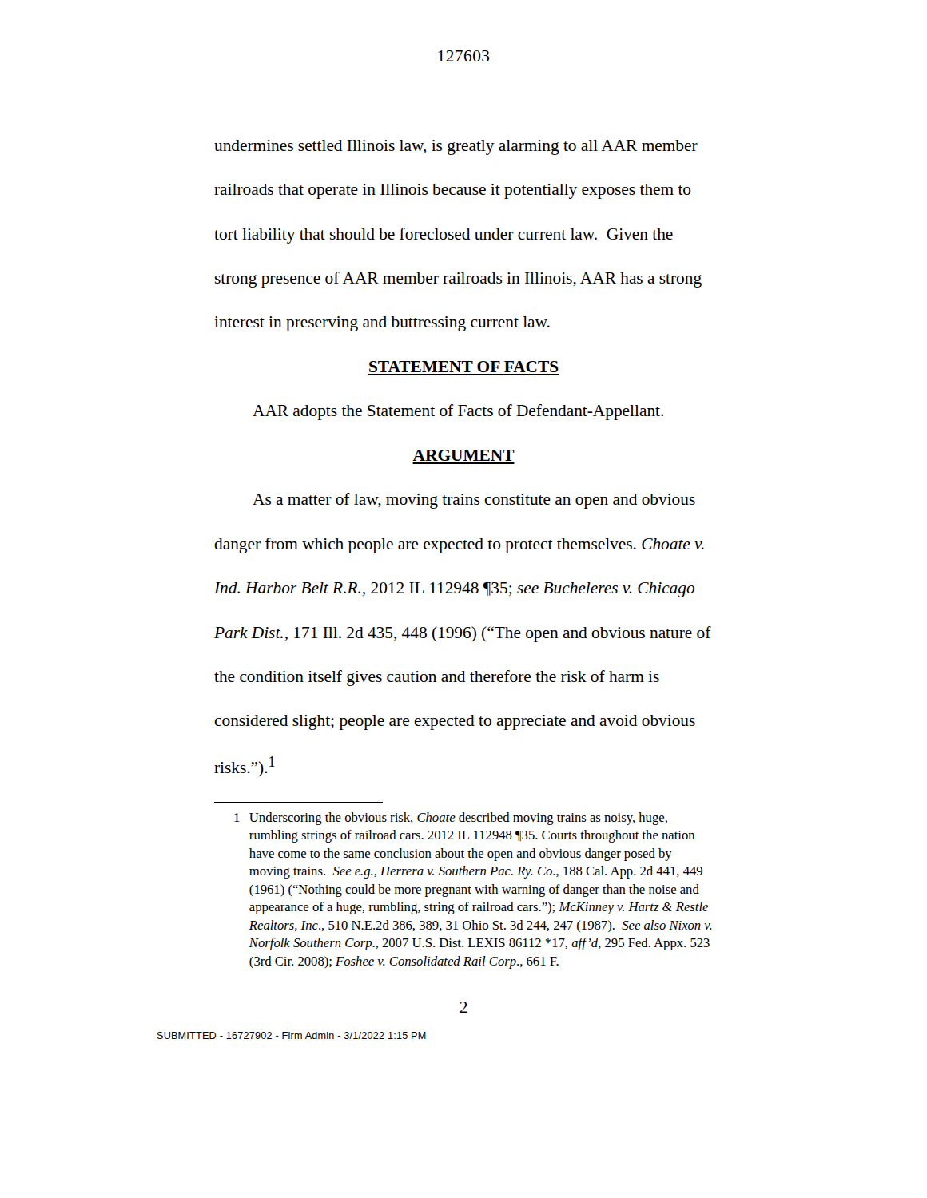127603
undermines settled Illinois law, is greatly alarming to all AAR member railroads that operate in Illinois because it potentially exposes them to tort liability that should be foreclosed under current law. Given the strong presence of AAR member railroads in Illinois, AAR has a strong interest in preserving and buttressing current law.
STATEMENT OF FACTS
AAR adopts the Statement of Facts of Defendant-Appellant.
ARGUMENT
As a matter of law, moving trains constitute an open and obvious danger from which people are expected to protect themselves. Choate v. Ind. Harbor Belt R.R., 2012 IL 112948 ¶35; see Bucheleres v. Chicago Park Dist., 171 Ill. 2d 435, 448 (1996) (“The open and obvious nature of the condition itself gives caution and therefore the risk of harm is considered slight; people are expected to appreciate and avoid obvious risks.”).1
1
Underscoring the obvious risk, Choate described moving trains as noisy, huge, rumbling strings of railroad cars. 2012 IL 112948 ¶35. Courts throughout the nation have come to the same conclusion about the open and obvious danger posed by moving trains. See e.g., Herrera v. Southern Pac. Ry. Co., 188 Cal. App. 2d 441, 449 (1961) (“Nothing could be more pregnant with warning of danger than the noise and appearance of a huge, rumbling, string of railroad cars.”); McKinney v. Hartz & Restle Realtors, Inc., 510 N.E.2d 386, 389, 31 Ohio St. 3d 244, 247 (1987). See also Nixon v. Norfolk Southern Corp., 2007 U.S. Dist. LEXIS 86112 *17, aff’d, 295 Fed. Appx. 523 (3rd Cir. 2008); Foshee v. Consolidated Rail Corp., 661 F.
2
SUBMITTED - 16727902 - Firm Admin - 3/1/2022 1:15 PM